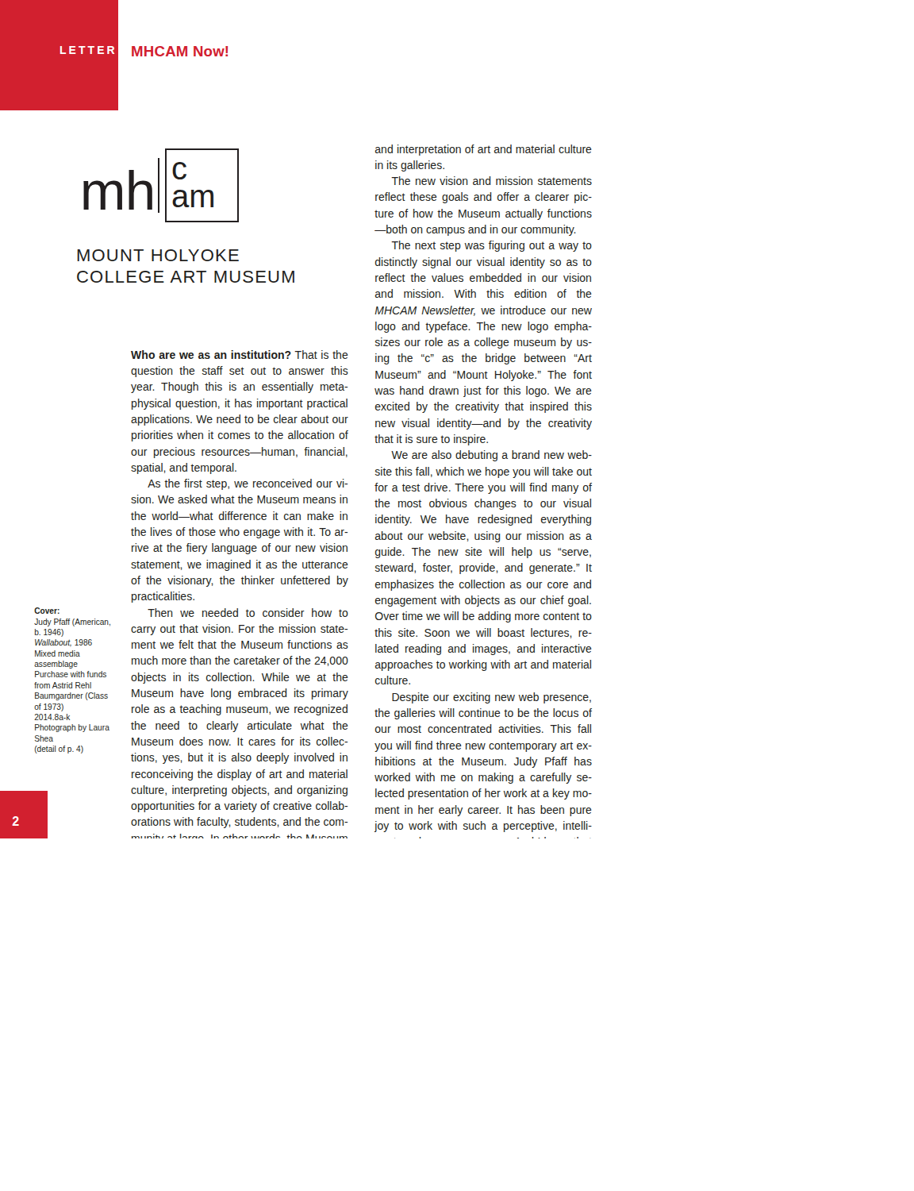LETTER
MHCAM Now!
mh
c
am
MOUNT HOLYOKE
COLLEGE ART MUSEUM
Who are we as an institution? That is the question the staff set out to answer this year. Though this is an essentially metaphysical question, it has important practical applications. We need to be clear about our priorities when it comes to the allocation of our precious resources—human, financial, spatial, and temporal.
As the first step, we reconceived our vision. We asked what the Museum means in the world—what difference it can make in the lives of those who engage with it. To arrive at the fiery language of our new vision statement, we imagined it as the utterance of the visionary, the thinker unfettered by practicalities.
Then we needed to consider how to carry out that vision. For the mission statement we felt that the Museum functions as much more than the caretaker of the 24,000 objects in its collection. While we at the Museum have long embraced its primary role as a teaching museum, we recognized the need to clearly articulate what the Museum does now. It cares for its collections, yes, but it is also deeply involved in reconceiving the display of art and material culture, interpreting objects, and organizing opportunities for a variety of creative collaborations with faculty, students, and the community at large. In other words, the Museum is a catalyst for creative thought through the display
and interpretation of art and material culture in its galleries.
The new vision and mission statements reflect these goals and offer a clearer picture of how the Museum actually functions—both on campus and in our community.
The next step was figuring out a way to distinctly signal our visual identity so as to reflect the values embedded in our vision and mission. With this edition of the MHCAM Newsletter, we introduce our new logo and typeface. The new logo emphasizes our role as a college museum by using the “c” as the bridge between “Art Museum” and “Mount Holyoke.” The font was hand drawn just for this logo. We are excited by the creativity that inspired this new visual identity—and by the creativity that it is sure to inspire.
We are also debuting a brand new website this fall, which we hope you will take out for a test drive. There you will find many of the most obvious changes to our visual identity. We have redesigned everything about our website, using our mission as a guide. The new site will help us “serve, steward, foster, provide, and generate.” It emphasizes the collection as our core and engagement with objects as our chief goal. Over time we will be adding more content to this site. Soon we will boast lectures, related reading and images, and interactive approaches to working with art and material culture.
Despite our exciting new web presence, the galleries will continue to be the locus of our most concentrated activities. This fall you will find three new contemporary art exhibitions at the Museum. Judy Pfaff has worked with me on making a carefully selected presentation of her work at a key moment in her early career. It has been pure joy to work with such a perceptive, intelligent, and generous person. And I know that my colleague in the philosophy department, Professor Thomas Wartenberg, has felt the same way about working with
Cover:
Judy Pfaff (American, b. 1946)
Wallabout, 1986
Mixed media assemblage
Purchase with funds from Astrid Rehl Baumgardner (Class of 1973)
2014.8a-k
Photograph by Laura Shea
(detail of p. 4)
2